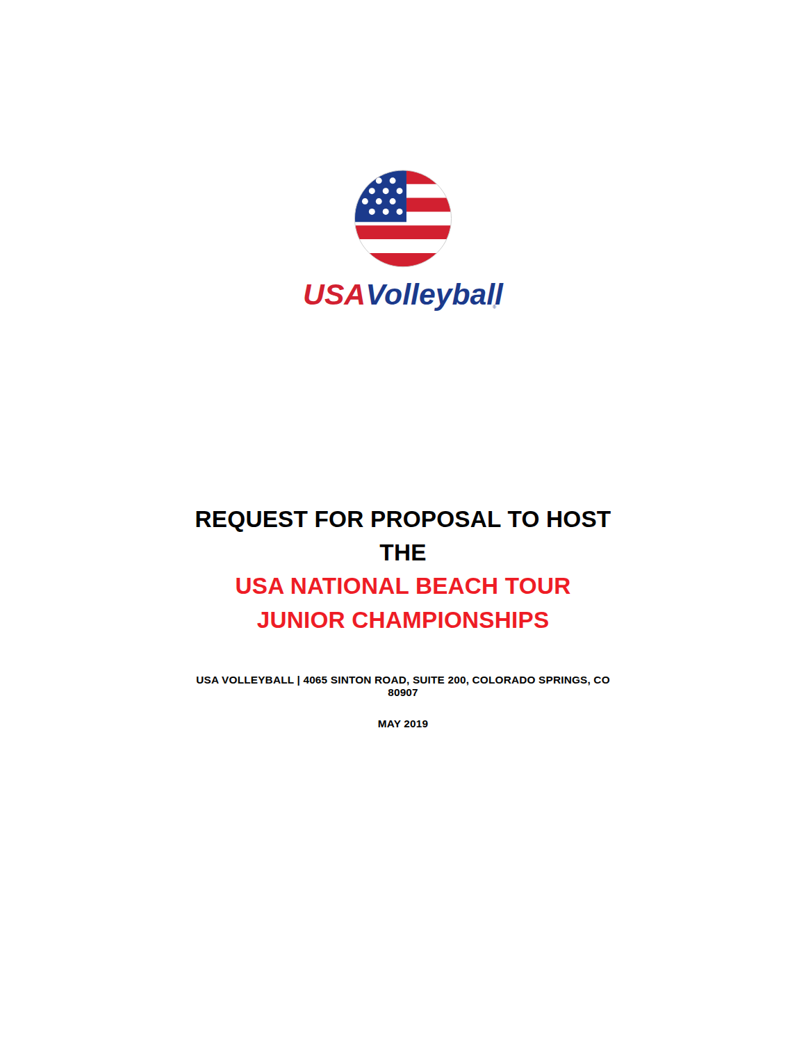REQUEST FOR PROPOSAL TO HOST THE USA NATIONAL BEACH TOUR JUNIOR CHAMPIONSHIPS
USA VOLLEYBALL | 4065 SINTON ROAD, SUITE 200, COLORADO SPRINGS, CO 80907
MAY 2019